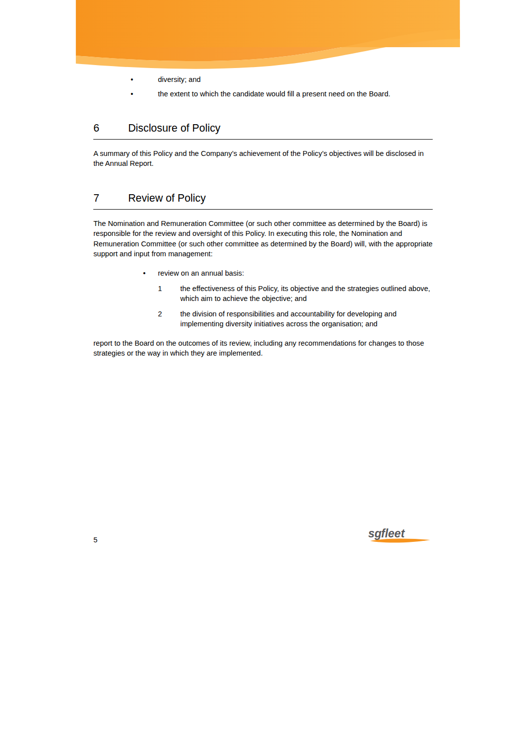diversity; and
the extent to which the candidate would fill a present need on the Board.
6 Disclosure of Policy
A summary of this Policy and the Company’s achievement of the Policy’s objectives will be disclosed in the Annual Report.
7 Review of Policy
The Nomination and Remuneration Committee (or such other committee as determined by the Board) is responsible for the review and oversight of this Policy. In executing this role, the Nomination and Remuneration Committee (or such other committee as determined by the Board) will, with the appropriate support and input from management:
review on an annual basis:
1
the effectiveness of this Policy, its objective and the strategies outlined above, which aim to achieve the objective; and
2
the division of responsibilities and accountability for developing and implementing diversity initiatives across the organisation; and
report to the Board on the outcomes of its review, including any recommendations for changes to those strategies or the way in which they are implemented.
5
sg fleet